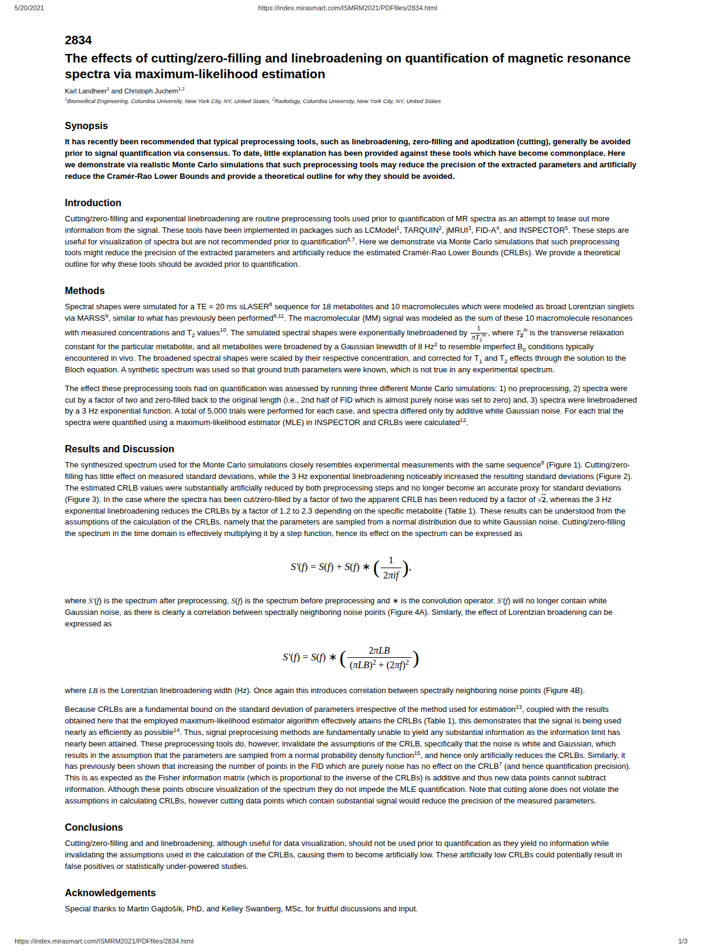5/20/2021
https://index.mirasmart.com/ISMRM2021/PDFfiles/2834.html
2834
The effects of cutting/zero-filling and linebroadening on quantification of magnetic resonance spectra via maximum-likelihood estimation
Karl Landheer1 and Christoph Juchem1,2
1Biomedical Engineering, Columbia University, New York City, NY, United States, 2Radiology, Columbia University, New York City, NY, United States
Synopsis
It has recently been recommended that typical preprocessing tools, such as linebroadening, zero-filling and apodization (cutting), generally be avoided prior to signal quantification via consensus. To date, little explanation has been provided against these tools which have become commonplace. Here we demonstrate via realistic Monte Carlo simulations that such preprocessing tools may reduce the precision of the extracted parameters and artificially reduce the Cramér-Rao Lower Bounds and provide a theoretical outline for why they should be avoided.
Introduction
Cutting/zero-filling and exponential linebroadening are routine preprocessing tools used prior to quantification of MR spectra as an attempt to tease out more information from the signal. These tools have been implemented in packages such as LCModel1, TARQUIN2, jMRUI3, FID-A4, and INSPECTOR5. These steps are useful for visualization of spectra but are not recommended prior to quantification6,7. Here we demonstrate via Monte Carlo simulations that such preprocessing tools might reduce the precision of the extracted parameters and artificially reduce the estimated Cramér-Rao Lower Bounds (CRLBs). We provide a theoretical outline for why these tools should be avoided prior to quantification.
Methods
Spectral shapes were simulated for a TE = 20 ms sLASER8 sequence for 18 metabolites and 10 macromolecules which were modeled as broad Lorentzian singlets via MARSS9, similar to what has previously been performed8,11. The macromolecular (MM) signal was modeled as the sum of these 10 macromolecule resonances with measured concentrations and T2 values10. The simulated spectral shapes were exponentially linebroadened by 1 πT2m, where T2m is the transverse relaxation constant for the particular metabolite, and all metabolites were broadened by a Gaussian linewidth of 8 Hz2 to resemble imperfect B0 conditions typically encountered in vivo. The broadened spectral shapes were scaled by their respective concentration, and corrected for T1 and T2 effects through the solution to the Bloch equation. A synthetic spectrum was used so that ground truth parameters were known, which is not true in any experimental spectrum.
The effect these preprocessing tools had on quantification was assessed by running three different Monte Carlo simulations: 1) no preprocessing, 2) spectra were cut by a factor of two and zero-filled back to the original length (i.e., 2nd half of FID which is almost purely noise was set to zero) and, 3) spectra were linebroadened by a 3 Hz exponential function. A total of 5,000 trials were performed for each case, and spectra differed only by additive white Gaussian noise. For each trial the spectra were quantified using a maximum-likelihood estimator (MLE) in INSPECTOR and CRLBs were calculated12.
Results and Discussion
The synthesized spectrum used for the Monte Carlo simulations closely resembles experimental measurements with the same sequence8 (Figure 1). Cutting/zero-filling has little effect on measured standard deviations, while the 3 Hz exponential linebroadening noticeably increased the resulting standard deviations (Figure 2). The estimated CRLB values were substantially artificially reduced by both preprocessing steps and no longer become an accurate proxy for standard deviations (Figure 3). In the case where the spectra has been cut/zero-filled by a factor of two the apparent CRLB has been reduced by a factor of √2, whereas the 3 Hz exponential linebroadening reduces the CRLBs by a factor of 1.2 to 2.3 depending on the specific metabolite (Table 1). These results can be understood from the assumptions of the calculation of the CRLBs, namely that the parameters are sampled from a normal distribution due to white Gaussian noise. Cutting/zero-filling the spectrum in the time domain is effectively multiplying it by a step function, hence its effect on the spectrum can be expressed as
S′(f) = S(f) + S(f) ∗ (12πif),
where S′(f) is the spectrum after preprocessing, S(f) is the spectrum before preprocessing and ∗ is the convolution operator. S′(f) will no longer contain white Gaussian noise, as there is clearly a correlation between spectrally neighboring noise points (Figure 4A). Similarly, the effect of Lorentzian broadening can be expressed as
S′(f) = S(f) ∗ (2πLB(πLB)2 + (2πf)2)
where LB is the Lorentzian linebroadening width (Hz). Once again this introduces correlation between spectrally neighboring noise points (Figure 4B).
Because CRLBs are a fundamental bound on the standard deviation of parameters irrespective of the method used for estimation13, coupled with the results obtained here that the employed maximum-likelihood estimator algorithm effectively attains the CRLBs (Table 1), this demonstrates that the signal is being used nearly as efficiently as possible14. Thus, signal preprocessing methods are fundamentally unable to yield any substantial information as the information limit has nearly been attained. These preprocessing tools do, however, invalidate the assumptions of the CRLB, specifically that the noise is white and Gaussian, which results in the assumption that the parameters are sampled from a normal probability density function15, and hence only artificially reduces the CRLBs. Similarly, it has previously been shown that increasing the number of points in the FID which are purely noise has no effect on the CRLB7 (and hence quantification precision). This is as expected as the Fisher information matrix (which is proportional to the inverse of the CRLBs) is additive and thus new data points cannot subtract information. Although these points obscure visualization of the spectrum they do not impede the MLE quantification. Note that cutting alone does not violate the assumptions in calculating CRLBs, however cutting data points which contain substantial signal would reduce the precision of the measured parameters.
Conclusions
Cutting/zero-filling and and linebroadening, although useful for data visualization, should not be used prior to quantification as they yield no information while invalidating the assumptions used in the calculation of the CRLBs, causing them to become artificially low. These artificially low CRLBs could potentially result in false positives or statistically under-powered studies.
Acknowledgements
Special thanks to Martin Gajdošík, PhD, and Kelley Swanberg, MSc, for fruitful discussions and input.
https://index.mirasmart.com/ISMRM2021/PDFfiles/2834.html
1/3